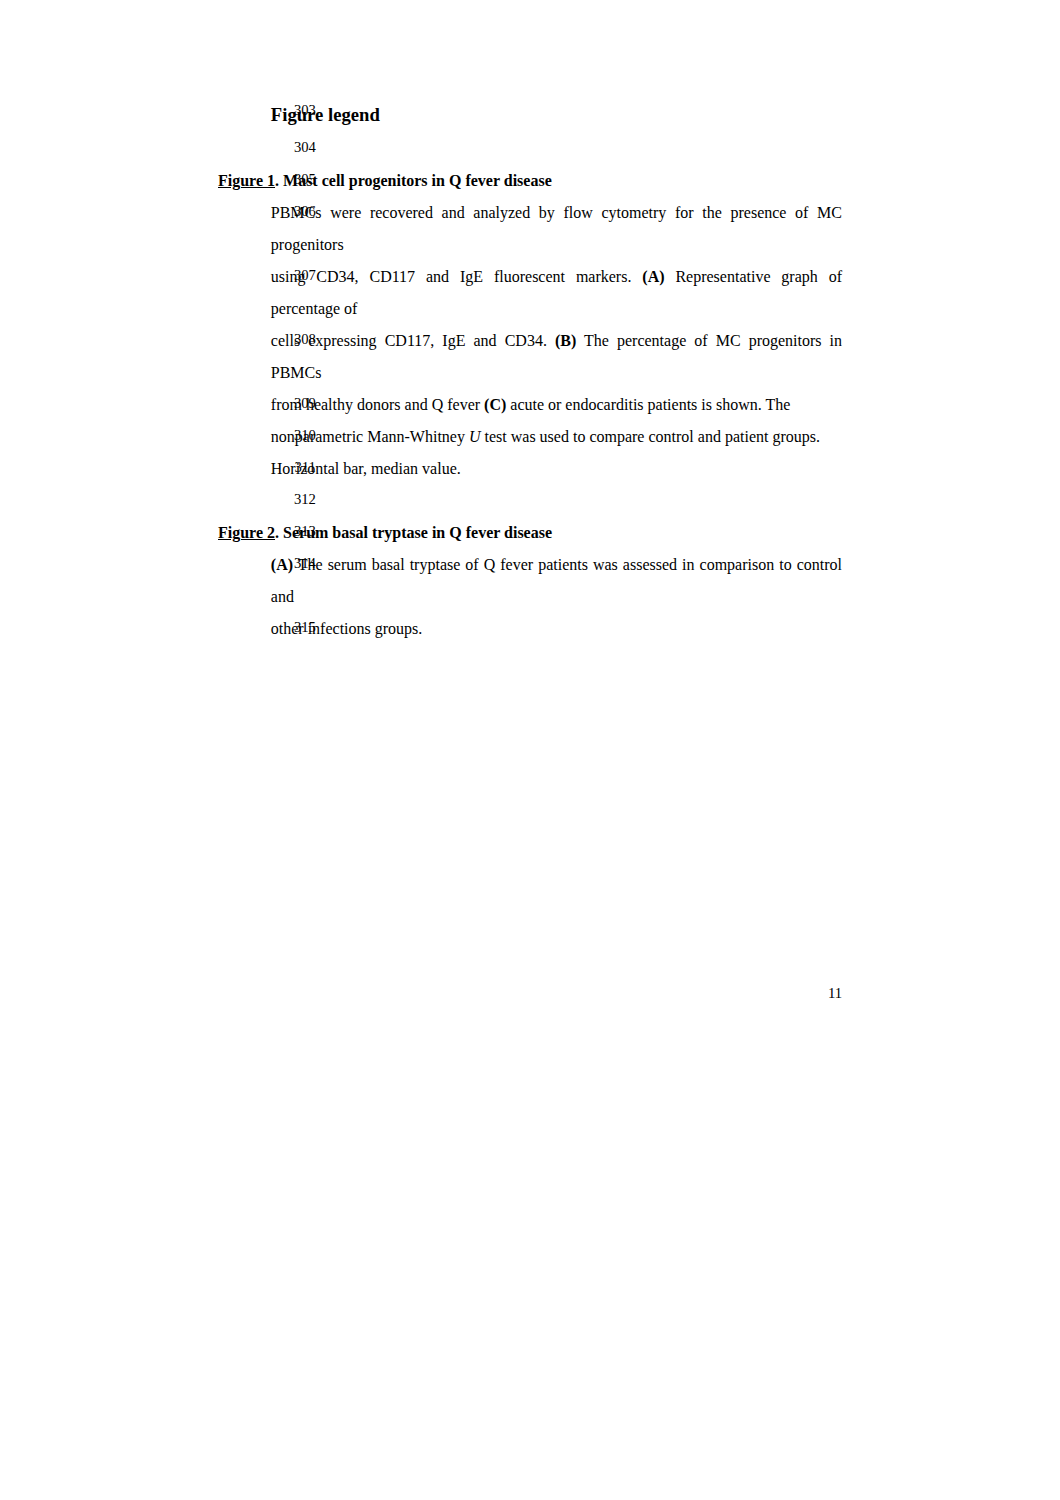303
Figure legend
304
305
Figure 1. Mast cell progenitors in Q fever disease
306
PBMCs were recovered and analyzed by flow cytometry for the presence of MC progenitors
307
using CD34, CD117 and IgE fluorescent markers. (A) Representative graph of percentage of
308
cells expressing CD117, IgE and CD34. (B) The percentage of MC progenitors in PBMCs
309
from healthy donors and Q fever (C) acute or endocarditis patients is shown. The
310
nonparametric Mann-Whitney U test was used to compare control and patient groups.
311
Horizontal bar, median value.
312
313
Figure 2. Serum basal tryptase in Q fever disease
314
(A) The serum basal tryptase of Q fever patients was assessed in comparison to control and
315
other infections groups.
11